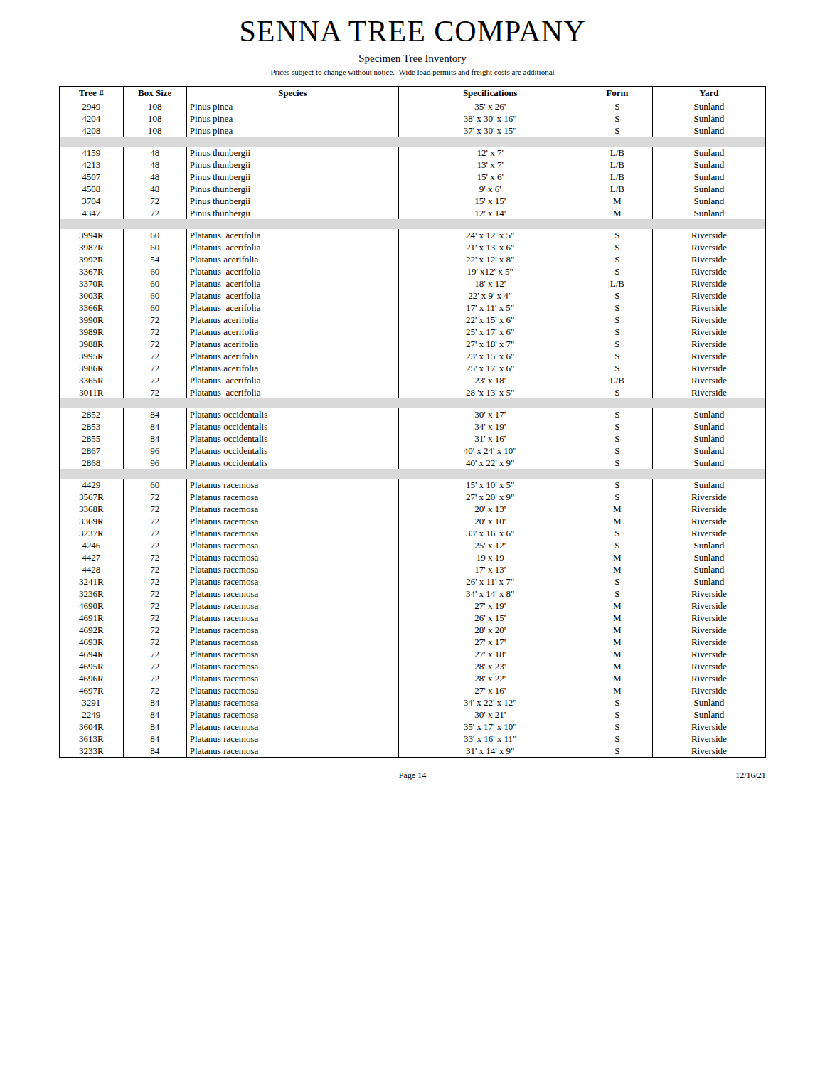SENNA TREE COMPANY
Specimen Tree Inventory
Prices subject to change without notice. Wide load permits and freight costs are additional
| Tree # | Box Size | Species | Specifications | Form | Yard |
| --- | --- | --- | --- | --- | --- |
| 2949 | 108 | Pinus pinea | 35' x 26' | S | Sunland |
| 4204 | 108 | Pinus pinea | 38' x 30' x 16" | S | Sunland |
| 4208 | 108 | Pinus pinea | 37' x 30' x 15" | S | Sunland |
| 4159 | 48 | Pinus thunbergii | 12' x 7' | L/B | Sunland |
| 4213 | 48 | Pinus thunbergii | 13' x 7' | L/B | Sunland |
| 4507 | 48 | Pinus thunbergii | 15' x 6' | L/B | Sunland |
| 4508 | 48 | Pinus thunbergii | 9' x 6' | L/B | Sunland |
| 3704 | 72 | Pinus thunbergii | 15' x 15' | M | Sunland |
| 4347 | 72 | Pinus thunbergii | 12' x 14' | M | Sunland |
| 3994R | 60 | Platanus acerifolia | 24' x 12' x 5" | S | Riverside |
| 3987R | 60 | Platanus acerifolia | 21' x 13' x 6" | S | Riverside |
| 3992R | 54 | Platanus acerifolia | 22' x 12' x 8" | S | Riverside |
| 3367R | 60 | Platanus acerifolia | 19' x12' x 5" | S | Riverside |
| 3370R | 60 | Platanus acerifolia | 18' x 12' | L/B | Riverside |
| 3003R | 60 | Platanus acerifolia | 22' x 9' x 4" | S | Riverside |
| 3366R | 60 | Platanus acerifolia | 17' x 11' x 5" | S | Riverside |
| 3990R | 72 | Platanus acerifolia | 22' x 15' x 6" | S | Riverside |
| 3989R | 72 | Platanus acerifolia | 25' x 17' x 6" | S | Riverside |
| 3988R | 72 | Platanus acerifolia | 27' x 18' x 7" | S | Riverside |
| 3995R | 72 | Platanus acerifolia | 23' x 15' x 6" | S | Riverside |
| 3986R | 72 | Platanus acerifolia | 25' x 17' x 6" | S | Riverside |
| 3365R | 72 | Platanus acerifolia | 23' x 18' | L/B | Riverside |
| 3011R | 72 | Platanus acerifolia | 28 'x 13' x 5" | S | Riverside |
| 2852 | 84 | Platanus occidentalis | 30' x 17' | S | Sunland |
| 2853 | 84 | Platanus occidentalis | 34' x 19' | S | Sunland |
| 2855 | 84 | Platanus occidentalis | 31' x 16' | S | Sunland |
| 2867 | 96 | Platanus occidentalis | 40' x 24' x 10" | S | Sunland |
| 2868 | 96 | Platanus occidentalis | 40' x 22' x 9" | S | Sunland |
| 4429 | 60 | Platanus racemosa | 15' x 10' x 5" | S | Sunland |
| 3567R | 72 | Platanus racemosa | 27' x 20' x 9" | S | Riverside |
| 3368R | 72 | Platanus racemosa | 20' x 13' | M | Riverside |
| 3369R | 72 | Platanus racemosa | 20' x 10' | M | Riverside |
| 3237R | 72 | Platanus racemosa | 33' x 16' x 6" | S | Riverside |
| 4246 | 72 | Platanus racemosa | 25' x 12' | S | Sunland |
| 4427 | 72 | Platanus racemosa | 19 x 19 | M | Sunland |
| 4428 | 72 | Platanus racemosa | 17' x 13' | M | Sunland |
| 3241R | 72 | Platanus racemosa | 26' x 11' x 7" | S | Sunland |
| 3236R | 72 | Platanus racemosa | 34' x 14' x 8" | S | Riverside |
| 4690R | 72 | Platanus racemosa | 27' x 19' | M | Riverside |
| 4691R | 72 | Platanus racemosa | 26' x 15' | M | Riverside |
| 4692R | 72 | Platanus racemosa | 28' x 20' | M | Riverside |
| 4693R | 72 | Platanus racemosa | 27' x 17' | M | Riverside |
| 4694R | 72 | Platanus racemosa | 27' x 18' | M | Riverside |
| 4695R | 72 | Platanus racemosa | 28' x 23' | M | Riverside |
| 4696R | 72 | Platanus racemosa | 28' x 22' | M | Riverside |
| 4697R | 72 | Platanus racemosa | 27' x 16' | M | Riverside |
| 3291 | 84 | Platanus racemosa | 34' x 22' x 12" | S | Sunland |
| 2249 | 84 | Platanus racemosa | 30' x 21' | S | Sunland |
| 3604R | 84 | Platanus racemosa | 35' x 17' x 10" | S | Riverside |
| 3613R | 84 | Platanus racemosa | 33' x 16' x 11" | S | Riverside |
| 3233R | 84 | Platanus racemosa | 31' x 14' x 9" | S | Riverside |
Page 14 12/16/21